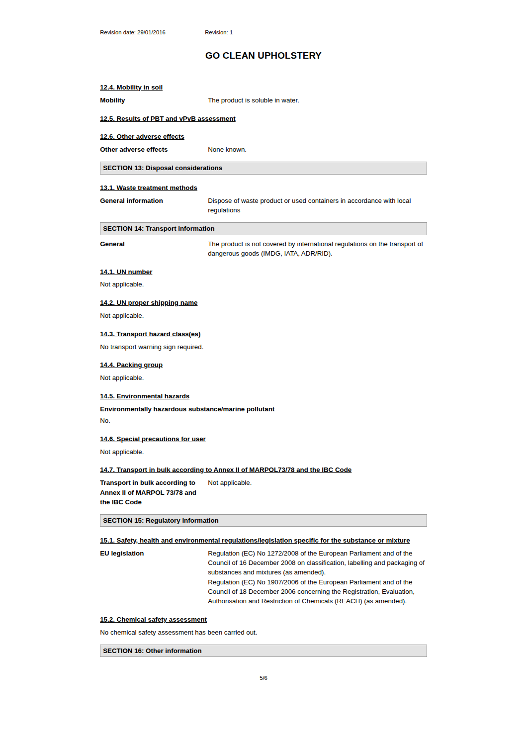Revision date: 29/01/2016
Revision: 1
GO CLEAN UPHOLSTERY
12.4. Mobility in soil
Mobility
The product is soluble in water.
12.5. Results of PBT and vPvB assessment
12.6. Other adverse effects
Other adverse effects
None known.
SECTION 13: Disposal considerations
13.1. Waste treatment methods
General information
Dispose of waste product or used containers in accordance with local regulations
SECTION 14: Transport information
General
The product is not covered by international regulations on the transport of dangerous goods (IMDG, IATA, ADR/RID).
14.1. UN number
Not applicable.
14.2. UN proper shipping name
Not applicable.
14.3. Transport hazard class(es)
No transport warning sign required.
14.4. Packing group
Not applicable.
14.5. Environmental hazards
Environmentally hazardous substance/marine pollutant
No.
14.6. Special precautions for user
Not applicable.
14.7. Transport in bulk according to Annex II of MARPOL73/78 and the IBC Code
Transport in bulk according to Annex II of MARPOL 73/78 and the IBC Code
Not applicable.
SECTION 15: Regulatory information
15.1. Safety, health and environmental regulations/legislation specific for the substance or mixture
EU legislation
Regulation (EC) No 1272/2008 of the European Parliament and of the Council of 16 December 2008 on classification, labelling and packaging of substances and mixtures (as amended).
Regulation (EC) No 1907/2006 of the European Parliament and of the Council of 18 December 2006 concerning the Registration, Evaluation, Authorisation and Restriction of Chemicals (REACH) (as amended).
15.2. Chemical safety assessment
No chemical safety assessment has been carried out.
SECTION 16: Other information
5/6